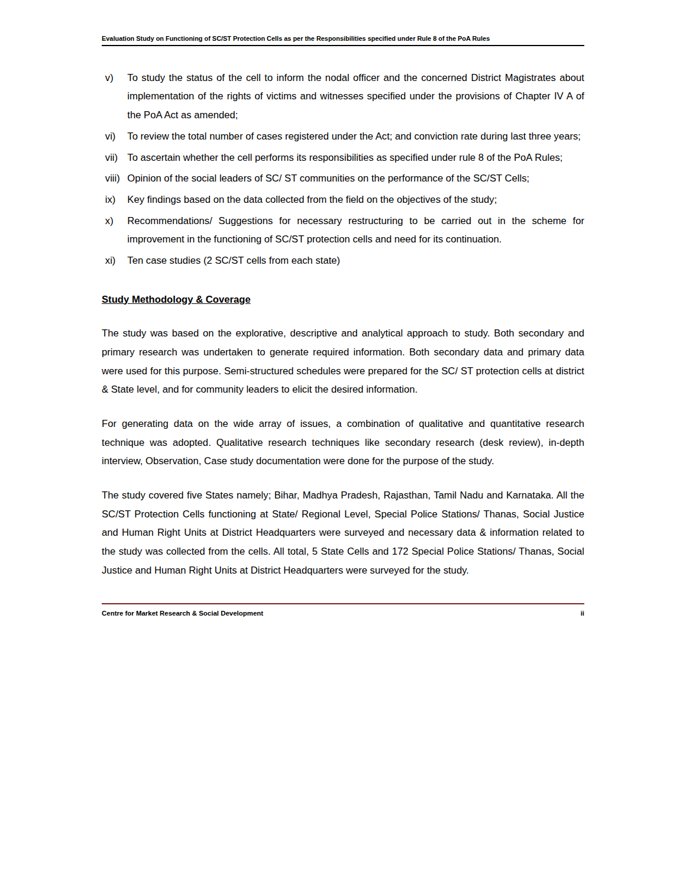Evaluation Study on Functioning of SC/ST Protection Cells as per the Responsibilities specified under Rule 8 of the PoA Rules
v) To study the status of the cell to inform the nodal officer and the concerned District Magistrates about implementation of the rights of victims and witnesses specified under the provisions of Chapter IV A of the PoA Act as amended;
vi) To review the total number of cases registered under the Act; and conviction rate during last three years;
vii) To ascertain whether the cell performs its responsibilities as specified under rule 8 of the PoA Rules;
viii) Opinion of the social leaders of SC/ ST communities on the performance of the SC/ST Cells;
ix) Key findings based on the data collected from the field on the objectives of the study;
x) Recommendations/ Suggestions for necessary restructuring to be carried out in the scheme for improvement in the functioning of SC/ST protection cells and need for its continuation.
xi) Ten case studies (2 SC/ST cells from each state)
Study Methodology & Coverage
The study was based on the explorative, descriptive and analytical approach to study. Both secondary and primary research was undertaken to generate required information. Both secondary data and primary data were used for this purpose. Semi-structured schedules were prepared for the SC/ ST protection cells at district & State level, and for community leaders to elicit the desired information.
For generating data on the wide array of issues, a combination of qualitative and quantitative research technique was adopted. Qualitative research techniques like secondary research (desk review), in-depth interview, Observation, Case study documentation were done for the purpose of the study.
The study covered five States namely; Bihar, Madhya Pradesh, Rajasthan, Tamil Nadu and Karnataka. All the SC/ST Protection Cells functioning at State/ Regional Level, Special Police Stations/ Thanas, Social Justice and Human Right Units at District Headquarters were surveyed and necessary data & information related to the study was collected from the cells. All total, 5 State Cells and 172 Special Police Stations/ Thanas, Social Justice and Human Right Units at District Headquarters were surveyed for the study.
Centre for Market Research & Social Development ii